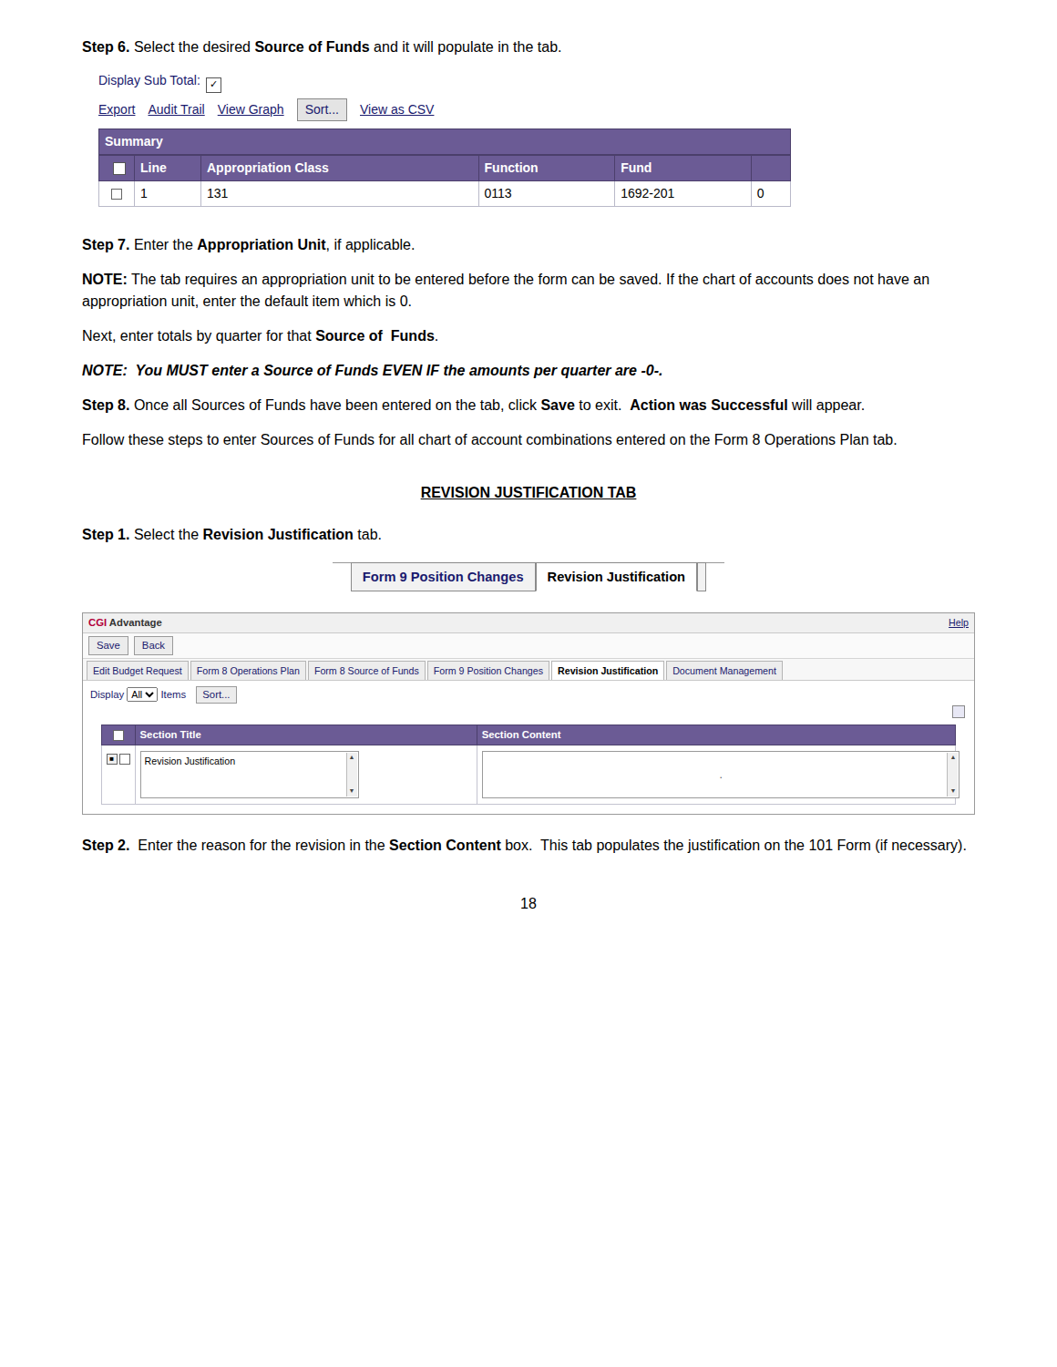Step 6. Select the desired Source of Funds and it will populate in the tab.
Display Sub Total:✓
Export Audit Trail View Graph Sort... View as CSV
Summary
| | Line | Appropriation Class | Function | Fund | |
| --- | --- | --- | --- | --- | --- |
| | 1 | 131 | 0113 | 1692-201 | 0 |
Step 7. Enter the Appropriation Unit, if applicable.
NOTE: The tab requires an appropriation unit to be entered before the form can be saved. If the chart of accounts does not have an appropriation unit, enter the default item which is 0.
Next, enter totals by quarter for that Source of Funds.
NOTE: You MUST enter a Source of Funds EVEN IF the amounts per quarter are -0-.
Step 8. Once all Sources of Funds have been entered on the tab, click Save to exit. Action was Successful will appear.
Follow these steps to enter Sources of Funds for all chart of account combinations entered on the Form 8 Operations Plan tab.
REVISION JUSTIFICATION TAB
Step 1. Select the Revision Justification tab.
Form 9 Position Changes Revision Justification
CGI Advantage Help
Save Back
Edit Budget Request Form 8 Operations Plan Form 8 Source of Funds Form 9 Position Changes Revision Justification Document Management
Display All Items Sort...
| | Section Title | Section Content |
| --- | --- | --- |
| ■ | Revision Justification ▲ ▼ | . ▲ ▼ |
Step 2. Enter the reason for the revision in the Section Content box. This tab populates the justification on the 101 Form (if necessary).
18